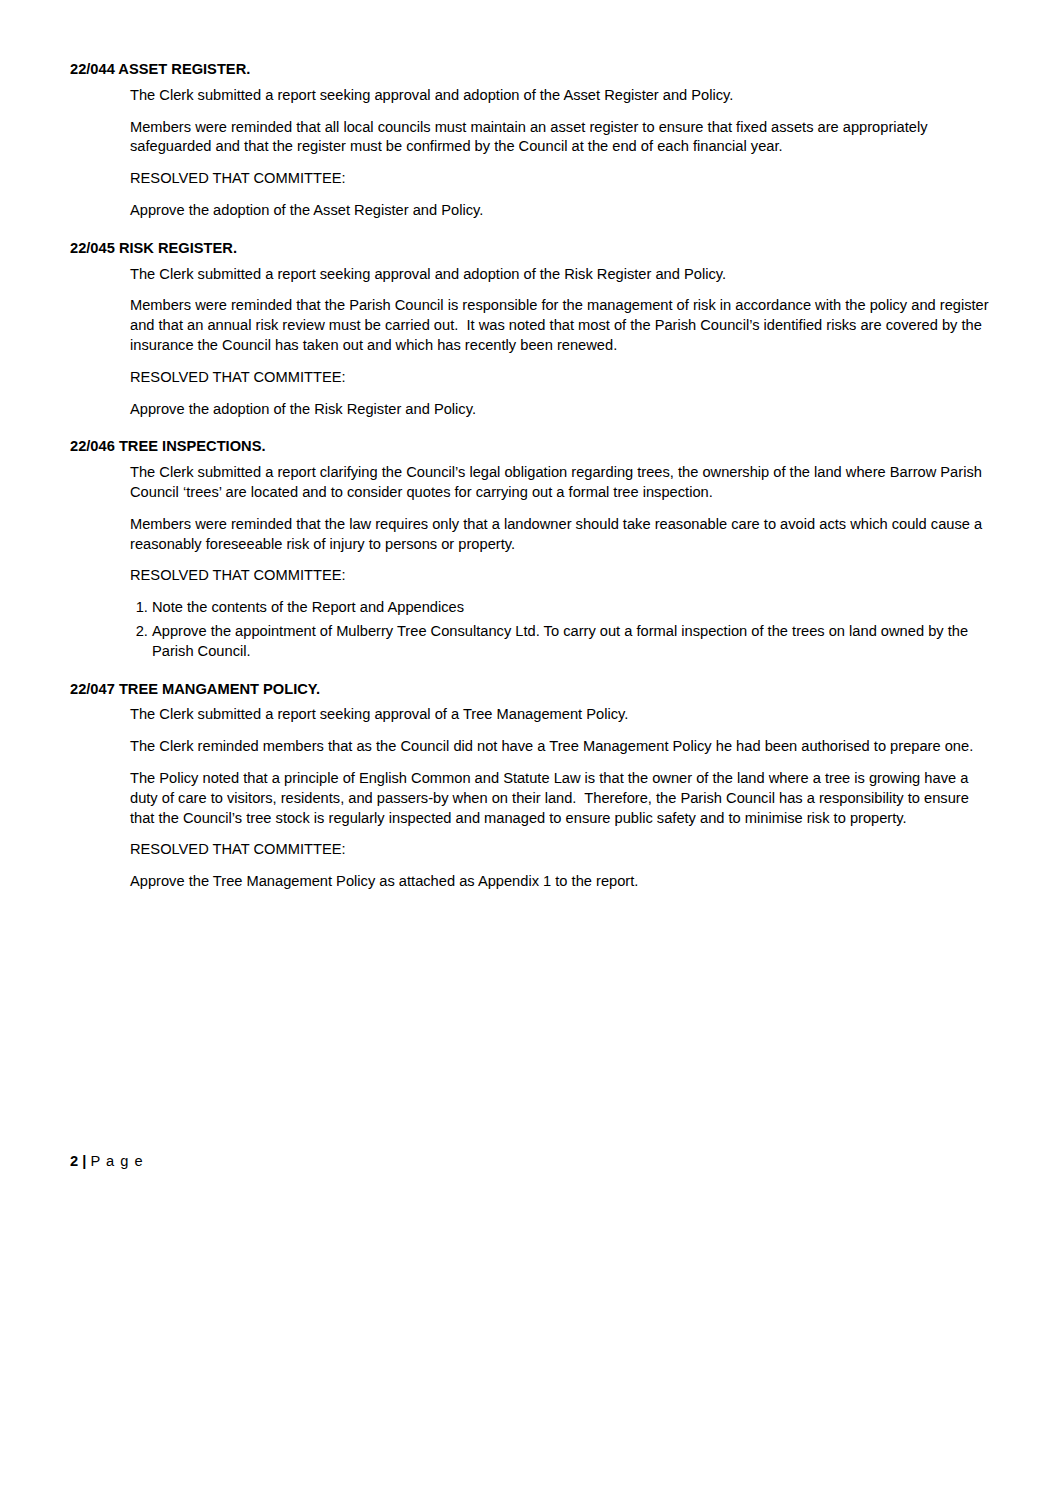22/044 ASSET REGISTER.
The Clerk submitted a report seeking approval and adoption of the Asset Register and Policy.
Members were reminded that all local councils must maintain an asset register to ensure that fixed assets are appropriately safeguarded and that the register must be confirmed by the Council at the end of each financial year.
RESOLVED THAT COMMITTEE:
Approve the adoption of the Asset Register and Policy.
22/045 RISK REGISTER.
The Clerk submitted a report seeking approval and adoption of the Risk Register and Policy.
Members were reminded that the Parish Council is responsible for the management of risk in accordance with the policy and register and that an annual risk review must be carried out. It was noted that most of the Parish Council’s identified risks are covered by the insurance the Council has taken out and which has recently been renewed.
RESOLVED THAT COMMITTEE:
Approve the adoption of the Risk Register and Policy.
22/046 TREE INSPECTIONS.
The Clerk submitted a report clarifying the Council’s legal obligation regarding trees, the ownership of the land where Barrow Parish Council ‘trees’ are located and to consider quotes for carrying out a formal tree inspection.
Members were reminded that the law requires only that a landowner should take reasonable care to avoid acts which could cause a reasonably foreseeable risk of injury to persons or property.
RESOLVED THAT COMMITTEE:
Note the contents of the Report and Appendices
Approve the appointment of Mulberry Tree Consultancy Ltd. To carry out a formal inspection of the trees on land owned by the Parish Council.
22/047 TREE MANGAMENT POLICY.
The Clerk submitted a report seeking approval of a Tree Management Policy.
The Clerk reminded members that as the Council did not have a Tree Management Policy he had been authorised to prepare one.
The Policy noted that a principle of English Common and Statute Law is that the owner of the land where a tree is growing have a duty of care to visitors, residents, and passers-by when on their land. Therefore, the Parish Council has a responsibility to ensure that the Council’s tree stock is regularly inspected and managed to ensure public safety and to minimise risk to property.
RESOLVED THAT COMMITTEE:
Approve the Tree Management Policy as attached as Appendix 1 to the report.
2 | P a g e